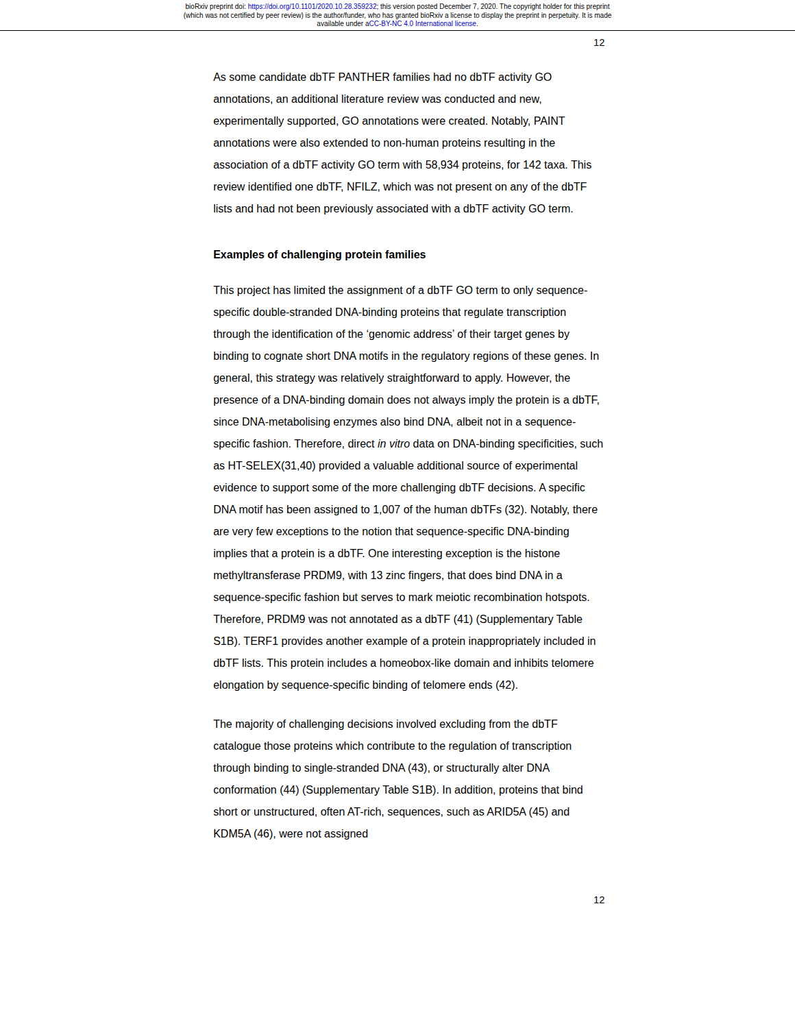bioRxiv preprint doi: https://doi.org/10.1101/2020.10.28.359232; this version posted December 7, 2020. The copyright holder for this preprint
(which was not certified by peer review) is the author/funder, who has granted bioRxiv a license to display the preprint in perpetuity. It is made
available under aCC-BY-NC 4.0 International license.
12
As some candidate dbTF PANTHER families had no dbTF activity GO annotations, an additional literature review was conducted and new, experimentally supported, GO annotations were created. Notably, PAINT annotations were also extended to non-human proteins resulting in the association of a dbTF activity GO term with 58,934 proteins, for 142 taxa. This review identified one dbTF, NFILZ, which was not present on any of the dbTF lists and had not been previously associated with a dbTF activity GO term.
Examples of challenging protein families
This project has limited the assignment of a dbTF GO term to only sequence-specific double-stranded DNA-binding proteins that regulate transcription through the identification of the ‘genomic address’ of their target genes by binding to cognate short DNA motifs in the regulatory regions of these genes. In general, this strategy was relatively straightforward to apply. However, the presence of a DNA-binding domain does not always imply the protein is a dbTF, since DNA-metabolising enzymes also bind DNA, albeit not in a sequence-specific fashion. Therefore, direct in vitro data on DNA-binding specificities, such as HT-SELEX(31,40) provided a valuable additional source of experimental evidence to support some of the more challenging dbTF decisions. A specific DNA motif has been assigned to 1,007 of the human dbTFs (32). Notably, there are very few exceptions to the notion that sequence-specific DNA-binding implies that a protein is a dbTF. One interesting exception is the histone methyltransferase PRDM9, with 13 zinc fingers, that does bind DNA in a sequence-specific fashion but serves to mark meiotic recombination hotspots. Therefore, PRDM9 was not annotated as a dbTF (41) (Supplementary Table S1B). TERF1 provides another example of a protein inappropriately included in dbTF lists. This protein includes a homeobox-like domain and inhibits telomere elongation by sequence-specific binding of telomere ends (42).
The majority of challenging decisions involved excluding from the dbTF catalogue those proteins which contribute to the regulation of transcription through binding to single-stranded DNA (43), or structurally alter DNA conformation (44) (Supplementary Table S1B). In addition, proteins that bind short or unstructured, often AT-rich, sequences, such as ARID5A (45) and KDM5A (46), were not assigned
12